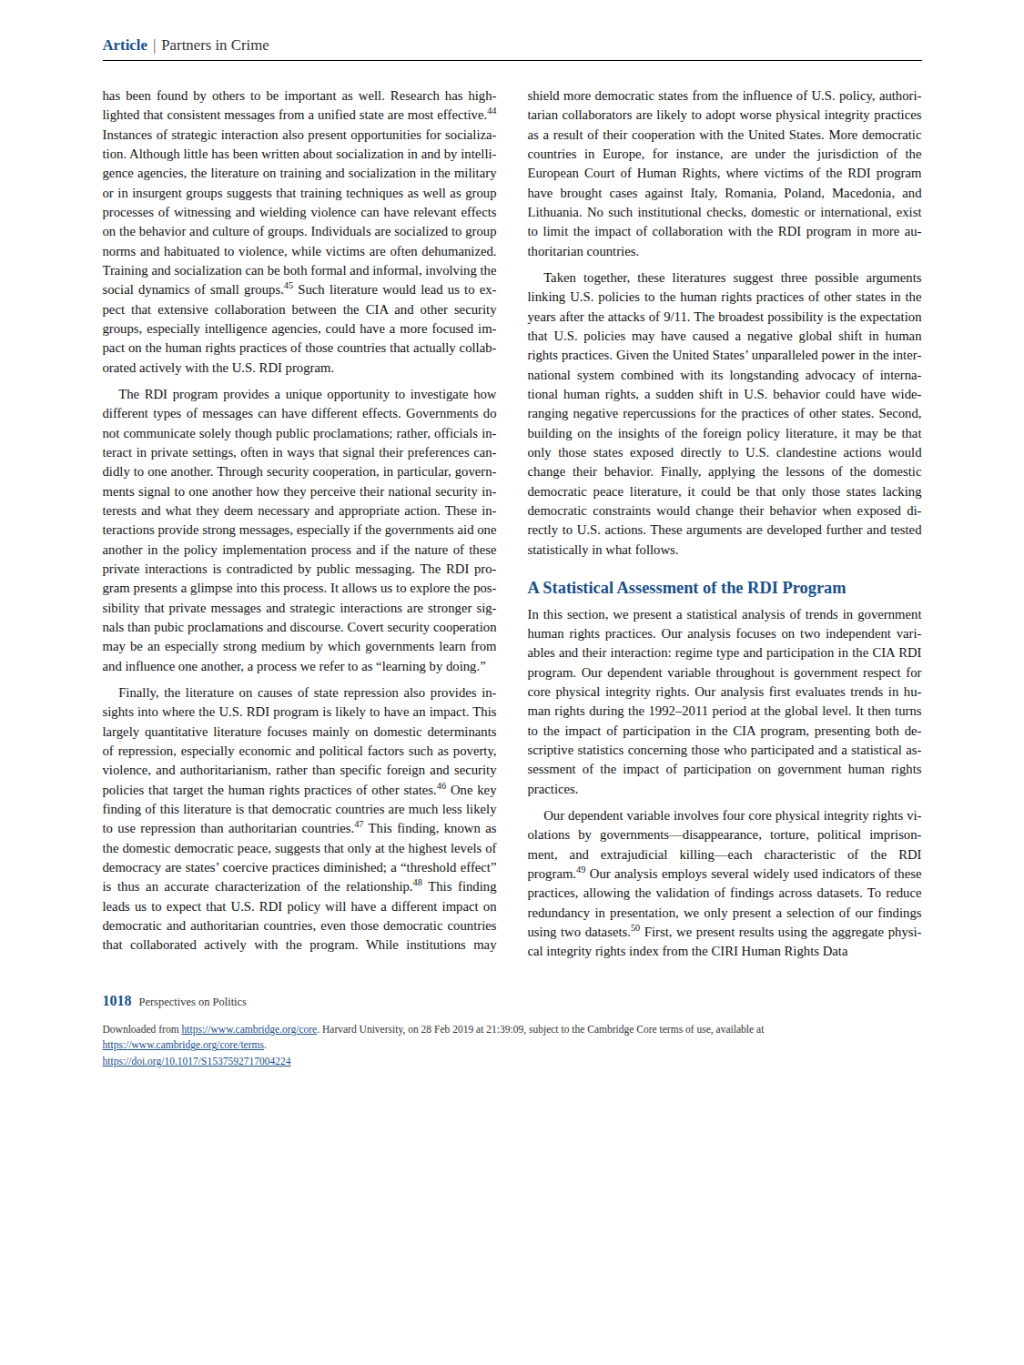Article|Partners in Crime
has been found by others to be important as well. Research has highlighted that consistent messages from a unified state are most effective.44 Instances of strategic interaction also present opportunities for socialization. Although little has been written about socialization in and by intelligence agencies, the literature on training and socialization in the military or in insurgent groups suggests that training techniques as well as group processes of witnessing and wielding violence can have relevant effects on the behavior and culture of groups. Individuals are socialized to group norms and habituated to violence, while victims are often dehumanized. Training and socialization can be both formal and informal, involving the social dynamics of small groups.45 Such literature would lead us to expect that extensive collaboration between the CIA and other security groups, especially intelligence agencies, could have a more focused impact on the human rights practices of those countries that actually collaborated actively with the U.S. RDI program.
The RDI program provides a unique opportunity to investigate how different types of messages can have different effects. Governments do not communicate solely though public proclamations; rather, officials interact in private settings, often in ways that signal their preferences candidly to one another. Through security cooperation, in particular, governments signal to one another how they perceive their national security interests and what they deem necessary and appropriate action. These interactions provide strong messages, especially if the governments aid one another in the policy implementation process and if the nature of these private interactions is contradicted by public messaging. The RDI program presents a glimpse into this process. It allows us to explore the possibility that private messages and strategic interactions are stronger signals than pubic proclamations and discourse. Covert security cooperation may be an especially strong medium by which governments learn from and influence one another, a process we refer to as “learning by doing.”
Finally, the literature on causes of state repression also provides insights into where the U.S. RDI program is likely to have an impact. This largely quantitative literature focuses mainly on domestic determinants of repression, especially economic and political factors such as poverty, violence, and authoritarianism, rather than specific foreign and security policies that target the human rights practices of other states.46 One key finding of this literature is that democratic countries are much less likely to use repression than authoritarian countries.47 This finding, known as the domestic democratic peace, suggests that only at the highest levels of democracy are states’ coercive practices diminished; a “threshold effect” is thus an accurate characterization of the relationship.48 This finding leads us to expect that U.S. RDI policy will have a different impact on democratic and authoritarian countries, even those democratic countries that collaborated actively with the program. While institutions may shield more democratic states from the influence of U.S. policy, authoritarian collaborators are likely to adopt worse physical integrity practices as a result of their cooperation with the United States. More democratic countries in Europe, for instance, are under the jurisdiction of the European Court of Human Rights, where victims of the RDI program have brought cases against Italy, Romania, Poland, Macedonia, and Lithuania. No such institutional checks, domestic or international, exist to limit the impact of collaboration with the RDI program in more authoritarian countries.
Taken together, these literatures suggest three possible arguments linking U.S. policies to the human rights practices of other states in the years after the attacks of 9/11. The broadest possibility is the expectation that U.S. policies may have caused a negative global shift in human rights practices. Given the United States’ unparalleled power in the international system combined with its longstanding advocacy of international human rights, a sudden shift in U.S. behavior could have wide-ranging negative repercussions for the practices of other states. Second, building on the insights of the foreign policy literature, it may be that only those states exposed directly to U.S. clandestine actions would change their behavior. Finally, applying the lessons of the domestic democratic peace literature, it could be that only those states lacking democratic constraints would change their behavior when exposed directly to U.S. actions. These arguments are developed further and tested statistically in what follows.
A Statistical Assessment of the RDI Program
In this section, we present a statistical analysis of trends in government human rights practices. Our analysis focuses on two independent variables and their interaction: regime type and participation in the CIA RDI program. Our dependent variable throughout is government respect for core physical integrity rights. Our analysis first evaluates trends in human rights during the 1992–2011 period at the global level. It then turns to the impact of participation in the CIA program, presenting both descriptive statistics concerning those who participated and a statistical assessment of the impact of participation on government human rights practices.
Our dependent variable involves four core physical integrity rights violations by governments—disappearance, torture, political imprisonment, and extrajudicial killing—each characteristic of the RDI program.49 Our analysis employs several widely used indicators of these practices, allowing the validation of findings across datasets. To reduce redundancy in presentation, we only present a selection of our findings using two datasets.50 First, we present results using the aggregate physical integrity rights index from the CIRI Human Rights Data
1018 Perspectives on Politics
Downloaded from https://www.cambridge.org/core. Harvard University, on 28 Feb 2019 at 21:39:09, subject to the Cambridge Core terms of use, available at https://www.cambridge.org/core/terms.
https://doi.org/10.1017/S1537592717004224